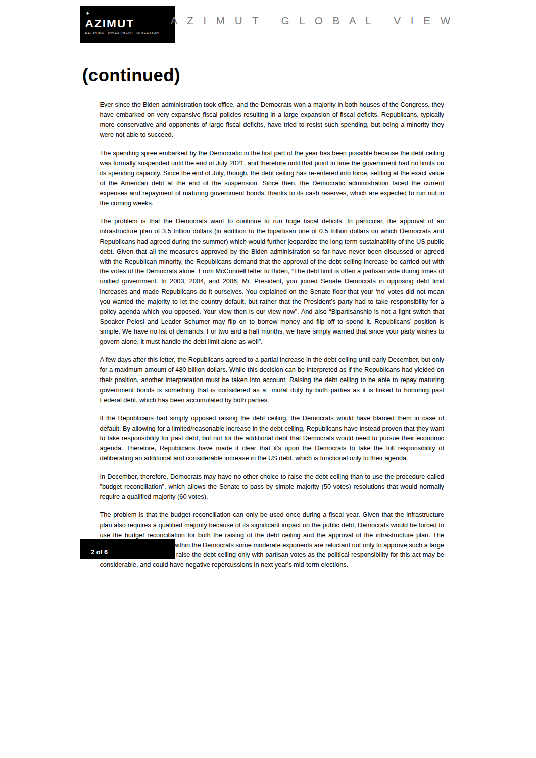✦
AZIMUT
DEFINING INVESTMENT DIRECTION
A Z I M U T G L O B A L V I E W
(continued)
Ever since the Biden administration took office, and the Democrats won a majority in both houses of the Congress, they have embarked on very expansive fiscal policies resulting in a large expansion of fiscal deficits. Republicans, typically more conservative and opponents of large fiscal deficits, have tried to resist such spending, but being a minority they were not able to succeed.
The spending spree embarked by the Democratic in the first part of the year has been possible because the debt ceiling was formally suspended until the end of July 2021, and therefore until that point in time the government had no limits on its spending capacity. Since the end of July, though, the debt ceiling has re-entered into force, settling at the exact value of the American debt at the end of the suspension. Since then, the Democratic administration faced the current expenses and repayment of maturing government bonds, thanks to its cash reserves, which are expected to run out in the coming weeks.
The problem is that the Democrats want to continue to run huge fiscal deficits. In particular, the approval of an infrastructure plan of 3.5 trillion dollars (in addition to the bipartisan one of 0.5 trillion dollars on which Democrats and Republicans had agreed during the summer) which would further jeopardize the long term sustainability of the US public debt. Given that all the measures approved by the Biden administration so far have never been discussed or agreed with the Republican minority, the Republicans demand that the approval of the debt ceiling increase be carried out with the votes of the Democrats alone. From McConnell letter to Biden, “The debt limit is often a partisan vote during times of unified government. In 2003, 2004, and 2006, Mr. President, you joined Senate Democrats in opposing debt limit increases and made Republicans do it ourselves. You explained on the Senate floor that your ‘no’ votes did not mean you wanted the majority to let the country default, but rather that the President’s party had to take responsibility for a policy agenda which you opposed. Your view then is our view now”. And also “Bipartisanship is not a light switch that Speaker Pelosi and Leader Schumer may flip on to borrow money and flip off to spend it. Republicans’ position is simple. We have no list of demands. For two and a half months, we have simply warned that since your party wishes to govern alone, it must handle the debt limit alone as well”.
A few days after this letter, the Republicans agreed to a partial increase in the debt ceiling until early December, but only for a maximum amount of 480 billion dollars. While this decision can be interpreted as if the Republicans had yielded on their position, another interpretation must be taken into account. Raising the debt ceiling to be able to repay maturing government bonds is something that is considered as a moral duty by both parties as it is linked to honoring past Federal debt, which has been accumulated by both parties.
If the Republicans had simply opposed raising the debt ceiling, the Democrats would have blamed them in case of default. By allowing for a limited/reasonable increase in the debt ceiling, Republicans have instead proven that they want to take responsibility for past debt, but not for the additional debt that Democrats would need to pursue their economic agenda. Therefore, Republicans have made it clear that it's upon the Democrats to take the full responsibility of deliberating an additional and considerable increase in the US debt, which is functional only to their agenda.
In December, therefore, Democrats may have no other choice to raise the debt ceiling than to use the procedure called "budget reconciliation", which allows the Senate to pass by simple majority (50 votes) resolutions that would normally require a qualified majority (60 votes).
The problem is that the budget reconciliation can only be used once during a fiscal year. Given that the infrastructure plan also requires a qualified majority because of its significant impact on the public debt, Democrats would be forced to use the budget reconciliation for both the raising of the debt ceiling and the approval of the infrastructure plan. The problem, however, is that within the Democrats some moderate exponents are reluctant not only to approve such a large spending plan, but also to raise the debt ceiling only with partisan votes as the political responsibility for this act may be considerable, and could have negative repercussions in next year's mid-term elections.
2 of 6